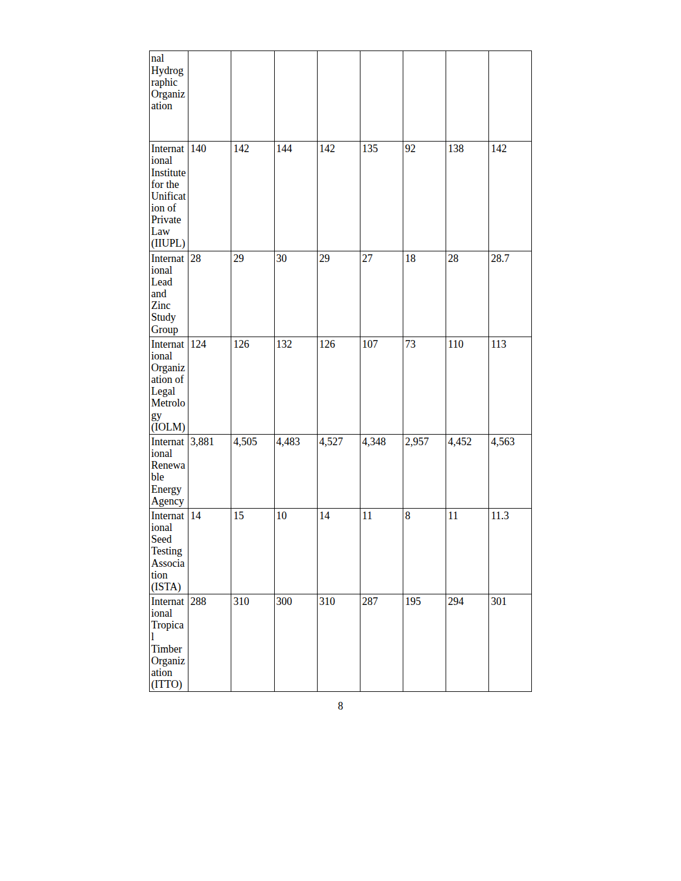| nal Hydrographic Organization | | | | | | | | |
| International Institute for the Unification of Private Law (IIUPL) | 140 | 142 | 144 | 142 | 135 | 92 | 138 | 142 |
| International Lead and Zinc Study Group | 28 | 29 | 30 | 29 | 27 | 18 | 28 | 28.7 |
| International Organization of Legal Metrology (IOLM) | 124 | 126 | 132 | 126 | 107 | 73 | 110 | 113 |
| International Renewable Energy Agency | 3,881 | 4,505 | 4,483 | 4,527 | 4,348 | 2,957 | 4,452 | 4,563 |
| International Seed Testing Association (ISTA) | 14 | 15 | 10 | 14 | 11 | 8 | 11 | 11.3 |
| International Tropical Timber Organization (ITTO) | 288 | 310 | 300 | 310 | 287 | 195 | 294 | 301 |
8